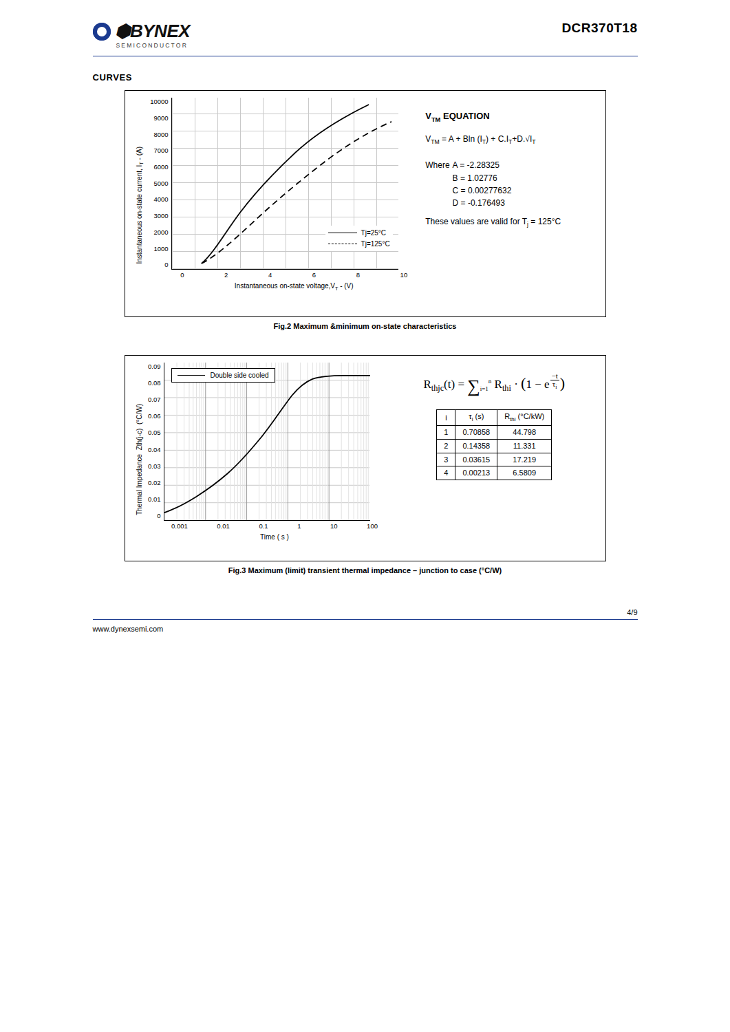⬢BYNEX
SEMICONDUCTOR
DCR370T18
CURVES
Instantaneous on-state current, IT - (A)
10000900080007000 6000500040003000 200010000
Tj=25°C
Tj=125°C
0246810
Instantaneous on-state voltage,VT - (V)
VTM EQUATION
VTM = A + Bln (IT) + C.IT+D.√IT
| Where | A = -2.28325 |
| | B = 1.02776 |
| | C = 0.00277632 |
| | D = -0.176493 |
These values are valid for Tj = 125°C
Fig.2 Maximum &minimum on-state characteristics
Thermal Impedance Zth(j-c) (°C/W)
0.090.080.070.06 0.050.040.030.02 0.010
Double side cooled
0.0010.010.1110100
Time ( s )
Rthjc(t) = ∑i=1n Rthi · (1 − e−t
τi)
| i | τ i (s) | R thi (°C/kW) |
| --- | --- | --- |
| 1 | 0.70858 | 44.798 |
| 2 | 0.14358 | 11.331 |
| 3 | 0.03615 | 17.219 |
| 4 | 0.00213 | 6.5809 |
Fig.3 Maximum (limit) transient thermal impedance – junction to case (°C/W)
4/9
www.dynexsemi.com